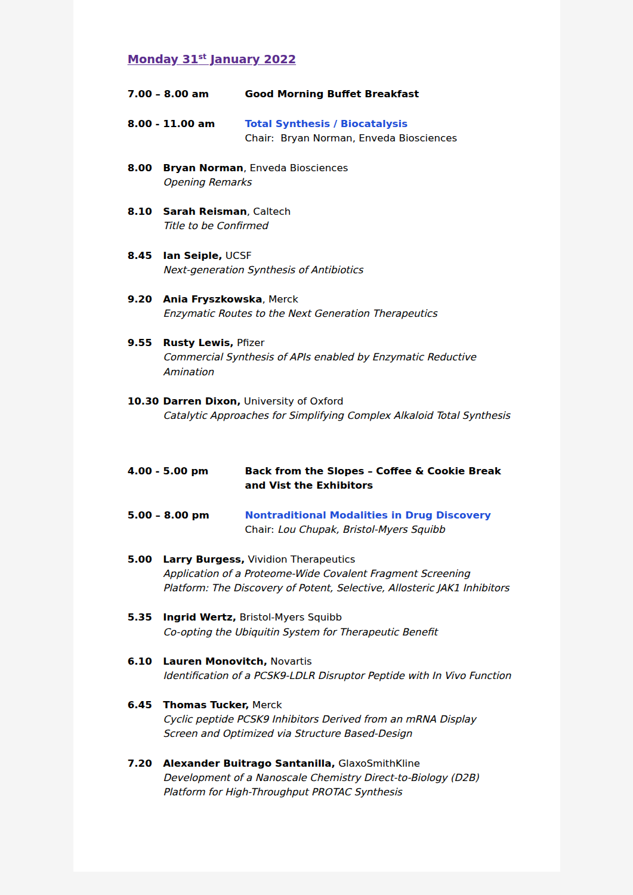Monday 31st January 2022
7.00 – 8.00 am
Good Morning Buffet Breakfast
8.00 - 11.00 am
Total Synthesis / Biocatalysis
Chair: Bryan Norman, Enveda Biosciences
8.00
Bryan Norman, Enveda Biosciences Opening Remarks
8.10
Sarah Reisman, Caltech Title to be Confirmed
8.45
Ian Seiple, UCSF Next-generation Synthesis of Antibiotics
9.20
Ania Fryszkowska, Merck Enzymatic Routes to the Next Generation Therapeutics
9.55
Rusty Lewis, Pfizer Commercial Synthesis of APIs enabled by Enzymatic Reductive Amination
10.30
Darren Dixon, University of Oxford Catalytic Approaches for Simplifying Complex Alkaloid Total Synthesis
4.00 - 5.00 pm
Back from the Slopes – Coffee & Cookie Break and Vist the Exhibitors
5.00 – 8.00 pm
Nontraditional Modalities in Drug Discovery
Chair: Lou Chupak, Bristol-Myers Squibb
5.00
Larry Burgess, Vividion Therapeutics Application of a Proteome-Wide Covalent Fragment Screening Platform: The Discovery of Potent, Selective, Allosteric JAK1 Inhibitors
5.35
Ingrid Wertz, Bristol-Myers Squibb Co-opting the Ubiquitin System for Therapeutic Benefit
6.10
Lauren Monovitch, Novartis Identification of a PCSK9-LDLR Disruptor Peptide with In Vivo Function
6.45
Thomas Tucker, Merck Cyclic peptide PCSK9 Inhibitors Derived from an mRNA Display Screen and Optimized via Structure Based-Design
7.20
Alexander Buitrago Santanilla, GlaxoSmithKline Development of a Nanoscale Chemistry Direct-to-Biology (D2B) Platform for High-Throughput PROTAC Synthesis